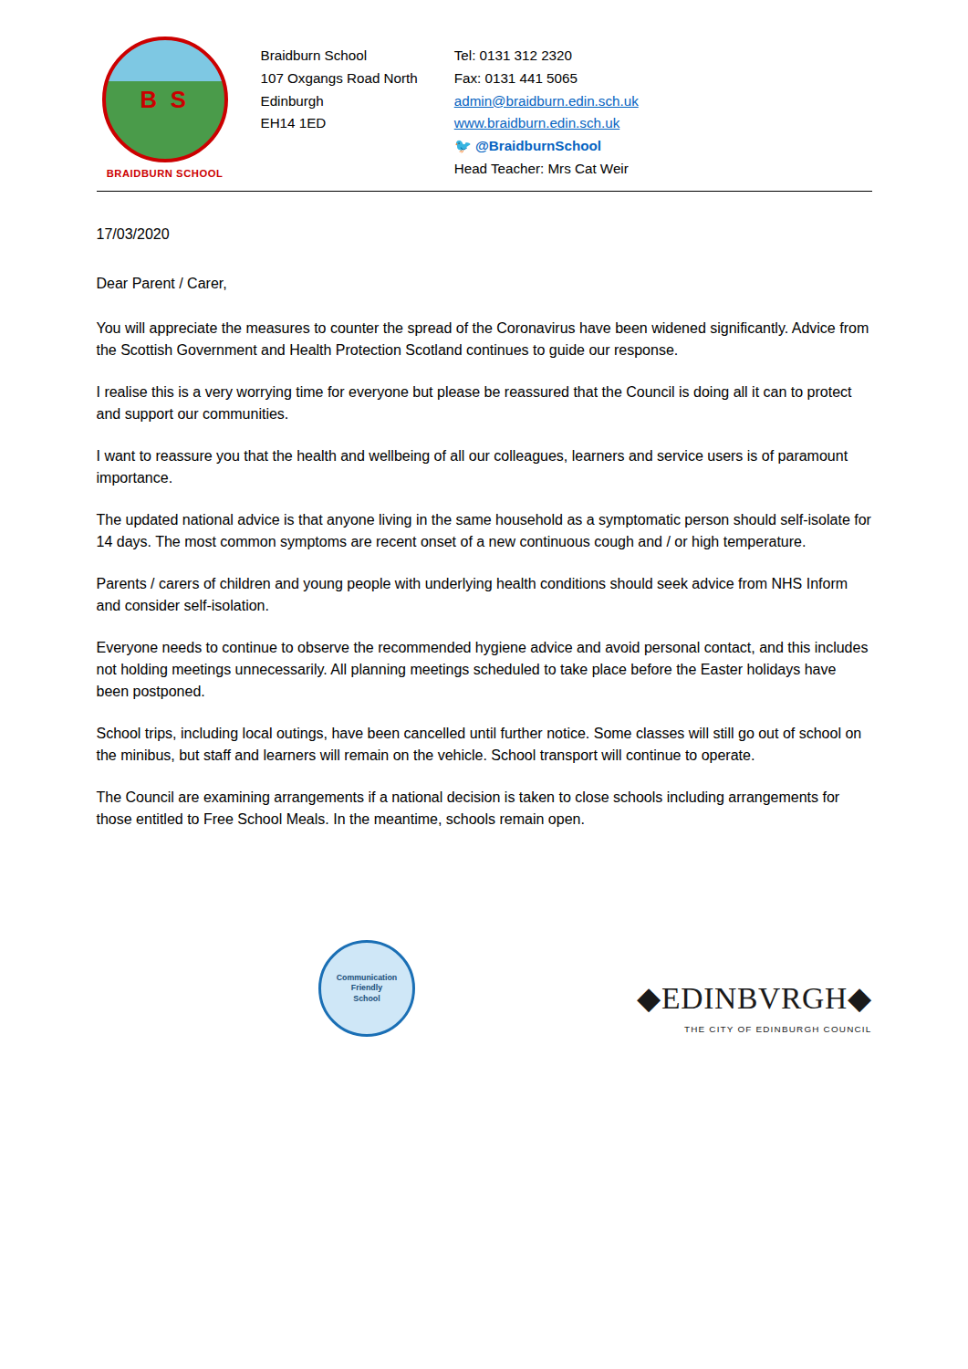B S
BRAIDBURN SCHOOL
Braidburn School
107 Oxgangs Road North
Edinburgh
EH14 1ED
Tel: 0131 312 2320
Fax: 0131 441 5065
admin@braidburn.edin.sch.uk
www.braidburn.edin.sch.uk
🐦 @BraidburnSchool
Head Teacher: Mrs Cat Weir
17/03/2020
Dear Parent / Carer,
You will appreciate the measures to counter the spread of the Coronavirus have been widened significantly. Advice from the Scottish Government and Health Protection Scotland continues to guide our response.
I realise this is a very worrying time for everyone but please be reassured that the Council is doing all it can to protect and support our communities.
I want to reassure you that the health and wellbeing of all our colleagues, learners and service users is of paramount importance.
The updated national advice is that anyone living in the same household as a symptomatic person should self-isolate for 14 days. The most common symptoms are recent onset of a new continuous cough and / or high temperature.
Parents / carers of children and young people with underlying health conditions should seek advice from NHS Inform and consider self-isolation.
Everyone needs to continue to observe the recommended hygiene advice and avoid personal contact, and this includes not holding meetings unnecessarily. All planning meetings scheduled to take place before the Easter holidays have been postponed.
School trips, including local outings, have been cancelled until further notice. Some classes will still go out of school on the minibus, but staff and learners will remain on the vehicle. School transport will continue to operate.
The Council are examining arrangements if a national decision is taken to close schools including arrangements for those entitled to Free School Meals. In the meantime, schools remain open.
Communication Friendly School
◆EDINBVRGH◆
THE CITY OF EDINBURGH COUNCIL